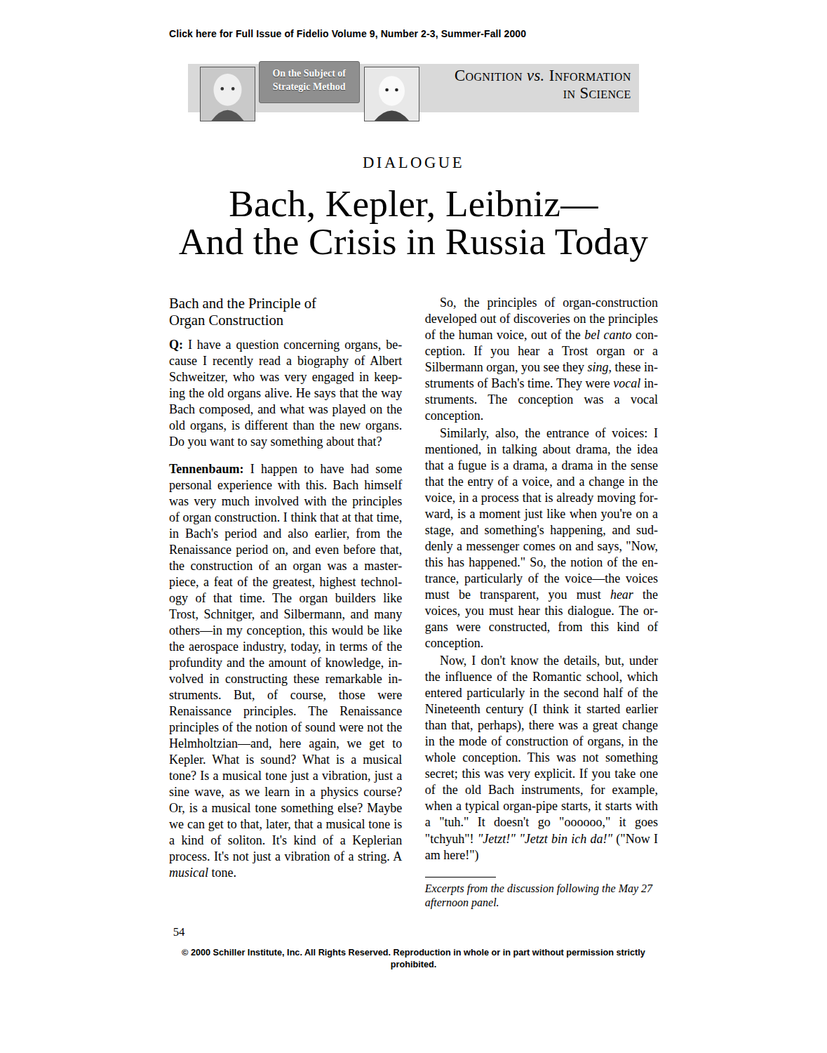Click here for Full Issue of Fidelio Volume 9, Number 2-3, Summer-Fall 2000
On the Subject of
Strategic Method
Cognition vs. Information
in Science
DIALOGUE
Bach, Kepler, Leibniz—
And the Crisis in Russia Today
Bach and the Principle of
Organ Construction
Q: I have a question concerning organs, because I recently read a biography of Albert Schweitzer, who was very engaged in keeping the old organs alive. He says that the way Bach composed, and what was played on the old organs, is different than the new organs. Do you want to say something about that?
Tennenbaum: I happen to have had some personal experience with this. Bach himself was very much involved with the principles of organ construction. I think that at that time, in Bach's period and also earlier, from the Renaissance period on, and even before that, the construction of an organ was a masterpiece, a feat of the greatest, highest technology of that time. The organ builders like Trost, Schnitger, and Silbermann, and many others—in my conception, this would be like the aerospace industry, today, in terms of the profundity and the amount of knowledge, involved in constructing these remarkable instruments. But, of course, those were Renaissance principles. The Renaissance principles of the notion of sound were not the Helmholtzian—and, here again, we get to Kepler. What is sound? What is a musical tone? Is a musical tone just a vibration, just a sine wave, as we learn in a physics course? Or, is a musical tone something else? Maybe we can get to that, later, that a musical tone is a kind of soliton. It's kind of a Keplerian process. It's not just a vibration of a string. A musical tone.
So, the principles of organ-construction developed out of discoveries on the principles of the human voice, out of the bel canto conception. If you hear a Trost organ or a Silbermann organ, you see they sing, these instruments of Bach's time. They were vocal instruments. The conception was a vocal conception.
Similarly, also, the entrance of voices: I mentioned, in talking about drama, the idea that a fugue is a drama, a drama in the sense that the entry of a voice, and a change in the voice, in a process that is already moving forward, is a moment just like when you're on a stage, and something's happening, and suddenly a messenger comes on and says, "Now, this has happened." So, the notion of the entrance, particularly of the voice—the voices must be transparent, you must hear the voices, you must hear this dialogue. The organs were constructed, from this kind of conception.
Now, I don't know the details, but, under the influence of the Romantic school, which entered particularly in the second half of the Nineteenth century (I think it started earlier than that, perhaps), there was a great change in the mode of construction of organs, in the whole conception. This was not something secret; this was very explicit. If you take one of the old Bach instruments, for example, when a typical organ-pipe starts, it starts with a "tuh." It doesn't go "oooooo," it goes "tchyuh"! "Jetzt!" "Jetzt bin ich da!" ("Now I am here!")
Excerpts from the discussion following the May 27 afternoon panel.
54
© 2000 Schiller Institute, Inc. All Rights Reserved. Reproduction in whole or in part without permission strictly prohibited.